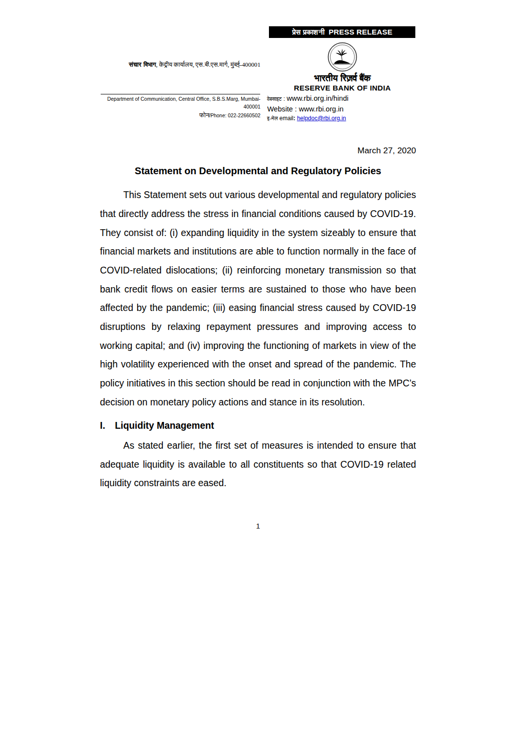| संचार विभाग , केंद्रीय कार्यालय, एस.बी.एस.मार्ग, मुंबई-400001 | प्रेस प्रकाशनी PRESS RELEASE भारतीय रिज़र्व बैंक RESERVE BANK OF INDIA |
| Department of Communication, Central Office, S.B.S.Marg, Mumbai-400001 फोन /Phone: 022-22660502 | वेबसाइट : www.rbi.org.in/hindi Website : www.rbi.org.in इ-मेल email : helpdoc@rbi.org.in |
March 27, 2020
Statement on Developmental and Regulatory Policies
This Statement sets out various developmental and regulatory policies that directly address the stress in financial conditions caused by COVID-19. They consist of: (i) expanding liquidity in the system sizeably to ensure that financial markets and institutions are able to function normally in the face of COVID-related dislocations; (ii) reinforcing monetary transmission so that bank credit flows on easier terms are sustained to those who have been affected by the pandemic; (iii) easing financial stress caused by COVID-19 disruptions by relaxing repayment pressures and improving access to working capital; and (iv) improving the functioning of markets in view of the high volatility experienced with the onset and spread of the pandemic. The policy initiatives in this section should be read in conjunction with the MPC’s decision on monetary policy actions and stance in its resolution.
I. Liquidity Management
As stated earlier, the first set of measures is intended to ensure that adequate liquidity is available to all constituents so that COVID-19 related liquidity constraints are eased.
1